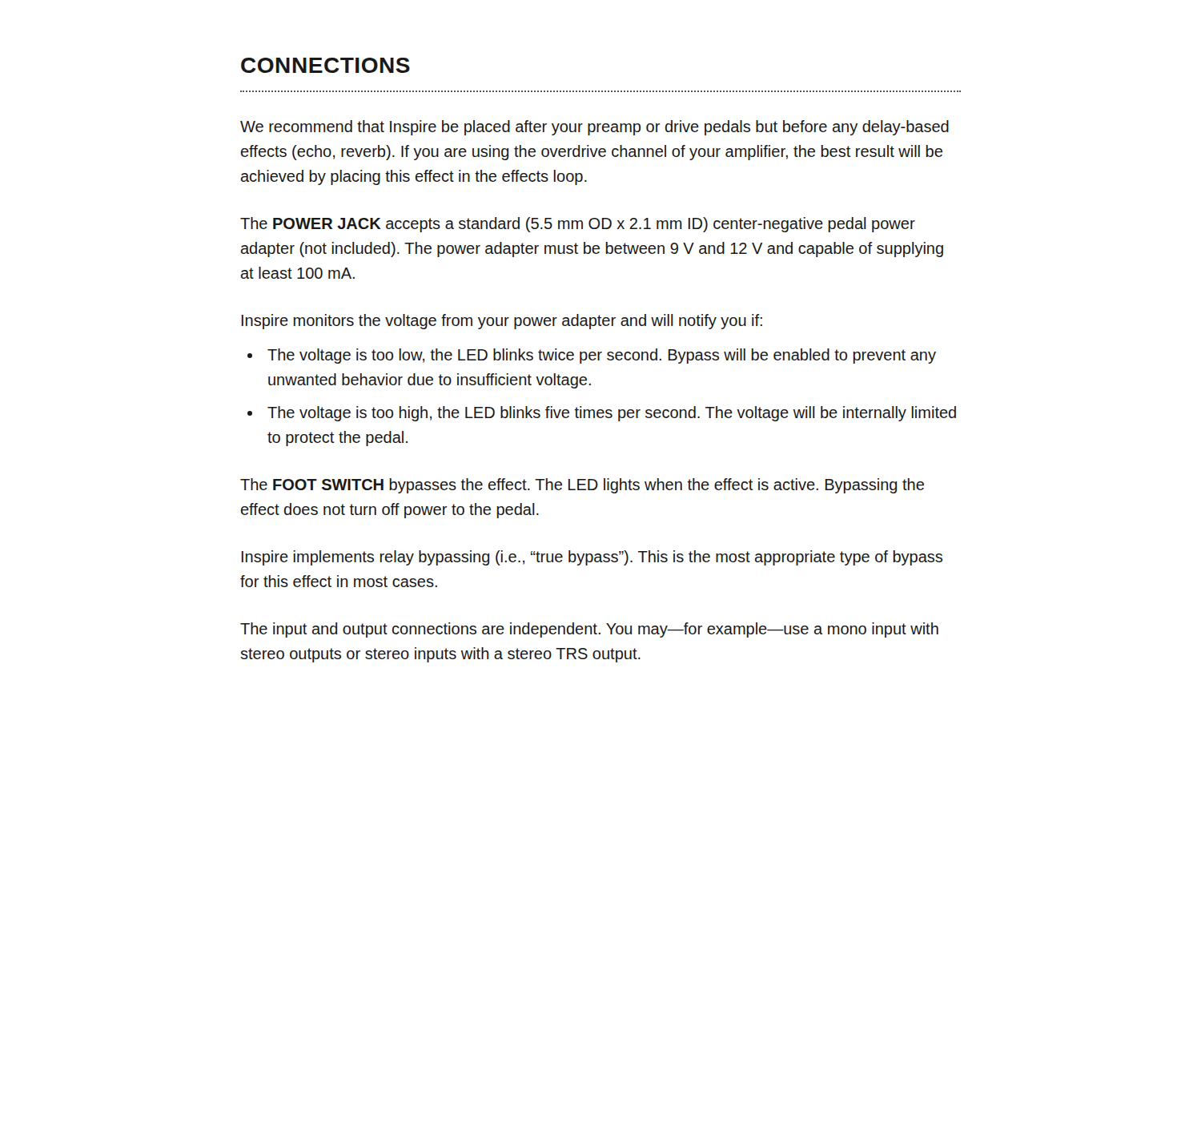CONNECTIONS
We recommend that Inspire be placed after your preamp or drive pedals but before any delay-based effects (echo, reverb). If you are using the overdrive channel of your amplifier, the best result will be achieved by placing this effect in the effects loop.
The POWER JACK accepts a standard (5.5 mm OD x 2.1 mm ID) center-negative pedal power adapter (not included). The power adapter must be between 9 V and 12 V and capable of supplying at least 100 mA.
Inspire monitors the voltage from your power adapter and will notify you if:
The voltage is too low, the LED blinks twice per second. Bypass will be enabled to prevent any unwanted behavior due to insufficient voltage.
The voltage is too high, the LED blinks five times per second. The voltage will be internally limited to protect the pedal.
The FOOT SWITCH bypasses the effect. The LED lights when the effect is active. Bypassing the effect does not turn off power to the pedal.
Inspire implements relay bypassing (i.e., “true bypass”). This is the most appropriate type of bypass for this effect in most cases.
The input and output connections are independent. You may—for example—use a mono input with stereo outputs or stereo inputs with a stereo TRS output.